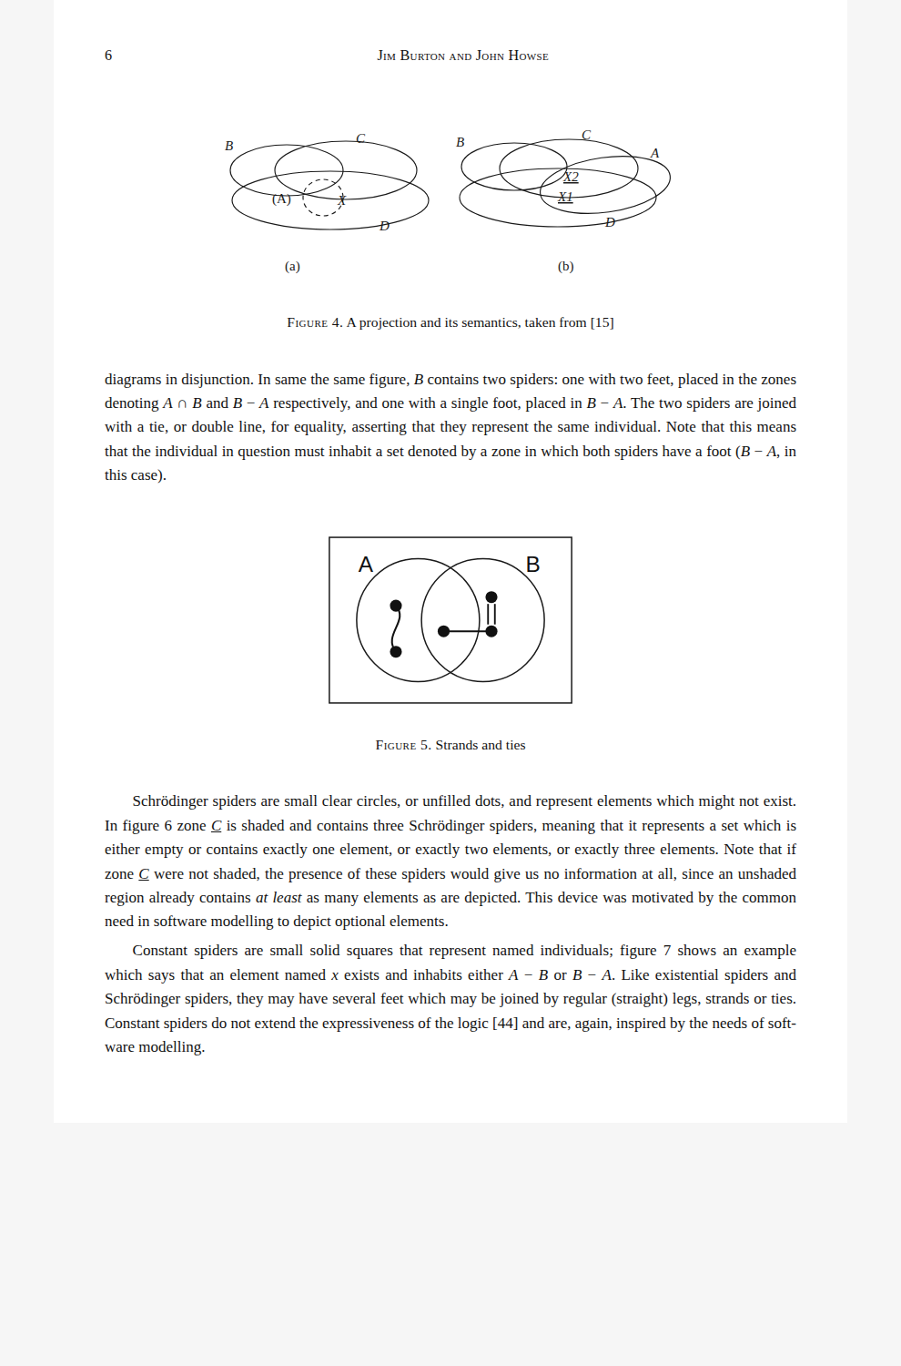6 Jim Burton and John Howse
Figure 4: A projection and its semantics Two Euler-diagram sketches. (a) Contours B, C and D overlap; a dashed circle labelled X sits inside, with a parenthesised label (A) to its left. (b) Contours B, C, A and D overlap; two underlined labels X2 and X1 appear inside the overlapping region. B C D X (A) (a) B C A D X2 X1 (b)
Figure 4. A projection and its semantics, taken from [15]
diagrams in disjunction. In same the same figure, B contains two spiders: one with two feet, placed in the zones denoting A ∩ B and B − A respectively, and one with a single foot, placed in B − A. The two spiders are joined with a tie, or double line, for equality, asserting that they represent the same individual. Note that this means that the individual in question must inhabit a set denoted by a zone in which both spiders have a foot (B − A, in this case).
Figure 5: Strands and ties A rectangle containing two overlapping circles labelled A and B. In A, two filled dots are joined by a wavy strand. Across the overlap, a filled dot in the overlap is joined by a straight leg to a filled dot in B, and that dot is joined by a double line (tie) to another filled dot above it in B. A B
Figure 5. Strands and ties
Schrödinger spiders are small clear circles, or unfilled dots, and represent elements which might not exist. In figure 6 zone C is shaded and contains three Schrödinger spiders, meaning that it represents a set which is either empty or contains exactly one element, or exactly two elements, or exactly three elements. Note that if zone C were not shaded, the presence of these spiders would give us no information at all, since an unshaded region already contains at least as many elements as are depicted. This device was motivated by the common need in software modelling to depict optional elements.
Constant spiders are small solid squares that represent named individuals; figure 7 shows an example which says that an element named x exists and inhabits either A − B or B − A. Like existential spiders and Schrödinger spiders, they may have several feet which may be joined by regular (straight) legs, strands or ties. Constant spiders do not extend the expressiveness of the logic [44] and are, again, inspired by the needs of software modelling.